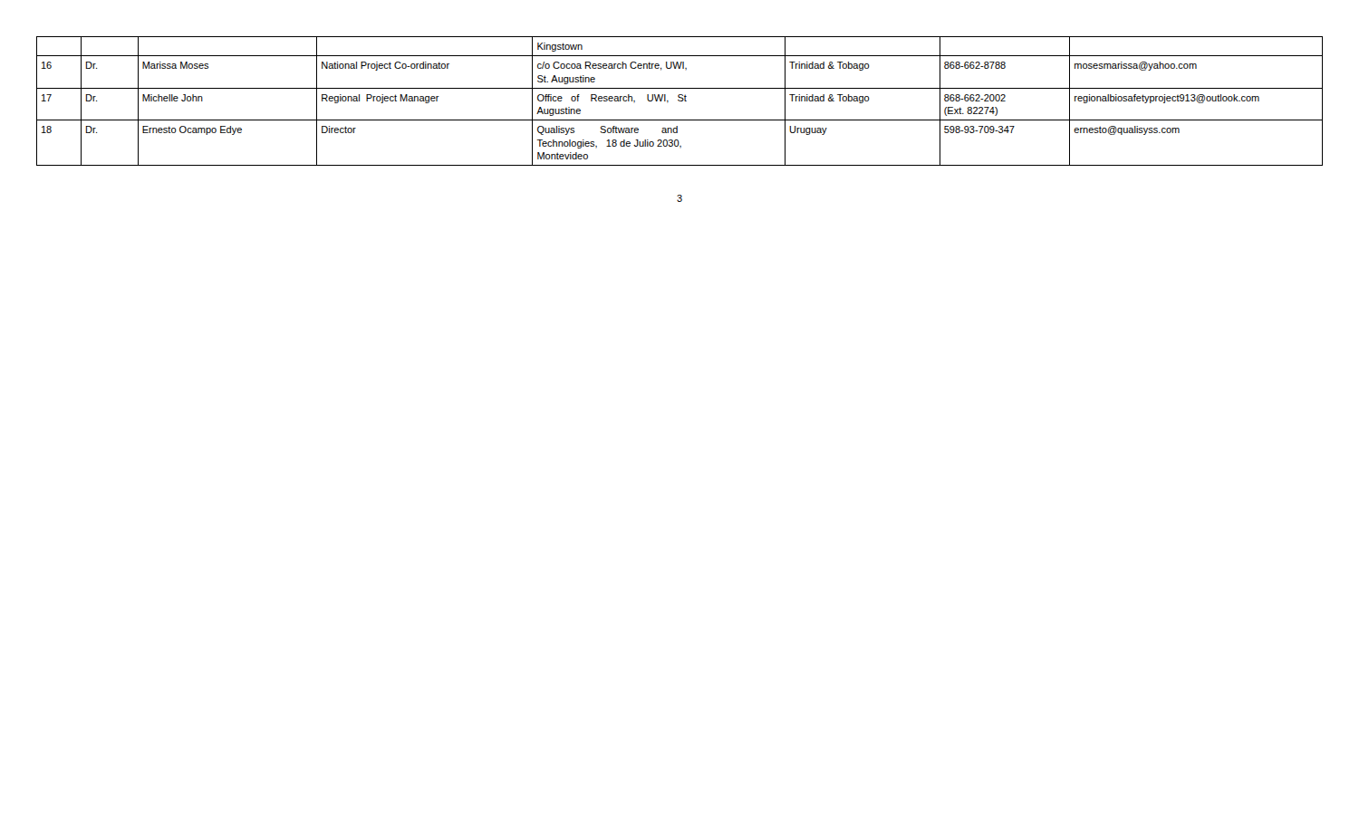| | | | | Kingstown | | | |
| 16 | Dr. | Marissa Moses | National Project Co-ordinator | / c/o Cocoa Research Centre, UWI, / / St. Augustine / | Trinidad & Tobago | 868-662-8788 | mosesmarissa@yahoo.com |
| 17 | Dr. | Michelle John | Regional Project Manager | / Office of Research, UWI, St / / Augustine / | Trinidad & Tobago | 868-662-2002 (Ext. 82274) | regionalbiosafetyproject913@outlook.com |
| 18 | Dr. | Ernesto Ocampo Edye | Director | / Qualisys Software and / / Technologies, 18 de Julio 2030, / / Montevideo / | Uruguay | 598-93-709-347 | ernesto@qualisyss.com |
3